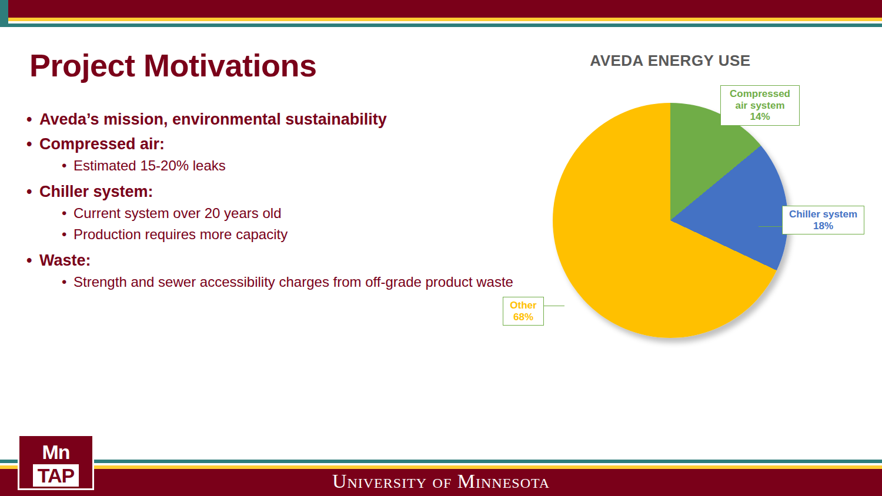Project Motivations
Aveda’s mission, environmental sustainability
Compressed air:
Estimated 15-20% leaks
Chiller system:
Current system over 20 years old
Production requires more capacity
Waste:
Strength and sewer accessibility charges from off-grade product waste
AVEDA ENERGY USE
Compressed
air system
14%
Chiller system
18%
Other
68%
Mn
TAP
University of Minnesota